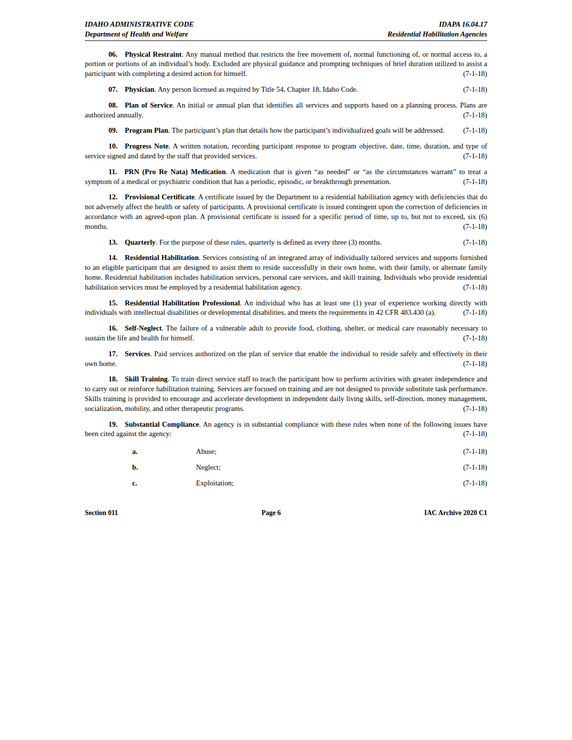IDAHO ADMINISTRATIVE CODE Department of Health and Welfare
IDAPA 16.04.17 Residential Habilitation Agencies
06. Physical Restraint. Any manual method that restricts the free movement of, normal functioning of, or normal access to, a portion or portions of an individual’s body. Excluded are physical guidance and prompting techniques of brief duration utilized to assist a participant with completing a desired action for himself.(7-1-18)
07. Physician. Any person licensed as required by Title 54, Chapter 18, Idaho Code.(7-1-18)
08. Plan of Service. An initial or annual plan that identifies all services and supports based on a planning process. Plans are authorized annually.(7-1-18)
09. Program Plan. The participant’s plan that details how the participant’s individualized goals will be addressed.(7-1-18)
10. Progress Note. A written notation, recording participant response to program objective, date, time, duration, and type of service signed and dated by the staff that provided services.(7-1-18)
11. PRN (Pro Re Nata) Medication. A medication that is given “as needed” or “as the circumstances warrant” to treat a symptom of a medical or psychiatric condition that has a periodic, episodic, or breakthrough presentation.(7-1-18)
12. Provisional Certificate. A certificate issued by the Department to a residential habilitation agency with deficiencies that do not adversely affect the health or safety of participants. A provisional certificate is issued contingent upon the correction of deficiencies in accordance with an agreed-upon plan. A provisional certificate is issued for a specific period of time, up to, but not to exceed, six (6) months.(7-1-18)
13. Quarterly. For the purpose of these rules, quarterly is defined as every three (3) months.(7-1-18)
14. Residential Habilitation. Services consisting of an integrated array of individually tailored services and supports furnished to an eligible participant that are designed to assist them to reside successfully in their own home, with their family, or alternate family home. Residential habilitation includes habilitation services, personal care services, and skill training. Individuals who provide residential habilitation services must be employed by a residential habilitation agency.(7-1-18)
15. Residential Habilitation Professional. An individual who has at least one (1) year of experience working directly with individuals with intellectual disabilities or developmental disabilities, and meets the requirements in 42 CFR 483.430 (a).(7-1-18)
16. Self-Neglect. The failure of a vulnerable adult to provide food, clothing, shelter, or medical care reasonably necessary to sustain the life and health for himself.(7-1-18)
17. Services. Paid services authorized on the plan of service that enable the individual to reside safely and effectively in their own home.(7-1-18)
18. Skill Training. To train direct service staff to teach the participant how to perform activities with greater independence and to carry out or reinforce habilitation training. Services are focused on training and are not designed to provide substitute task performance. Skills training is provided to encourage and accelerate development in independent daily living skills, self-direction, money management, socialization, mobility, and other therapeutic programs.(7-1-18)
19. Substantial Compliance. An agency is in substantial compliance with these rules when none of the following issues have been cited against the agency:(7-1-18)
| a. | Abuse; | (7-1-18) |
| b. | Neglect; | (7-1-18) |
| c. | Exploitation; | (7-1-18) |
Section 011
Page 6
IAC Archive 2020 C1